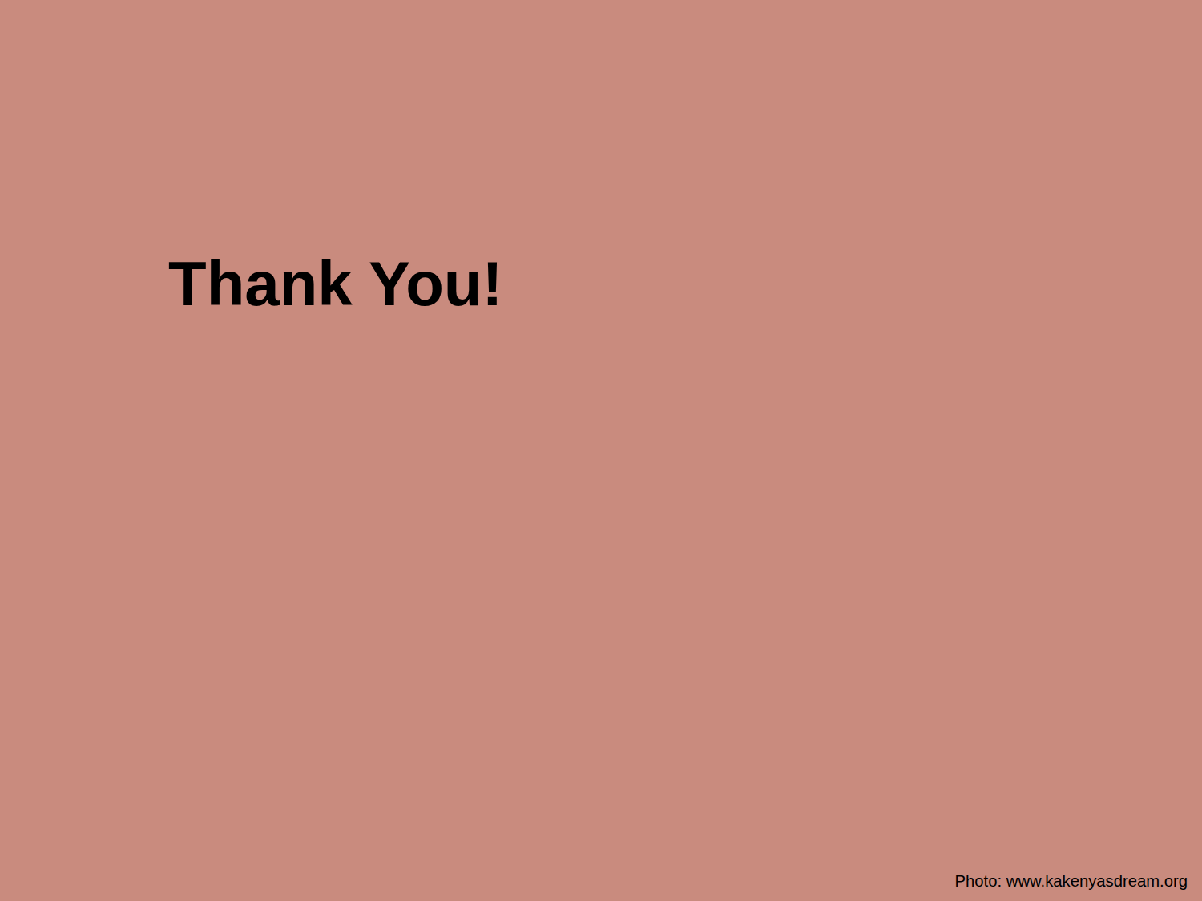Thank You!
Photo: www.kakenyasdream.org